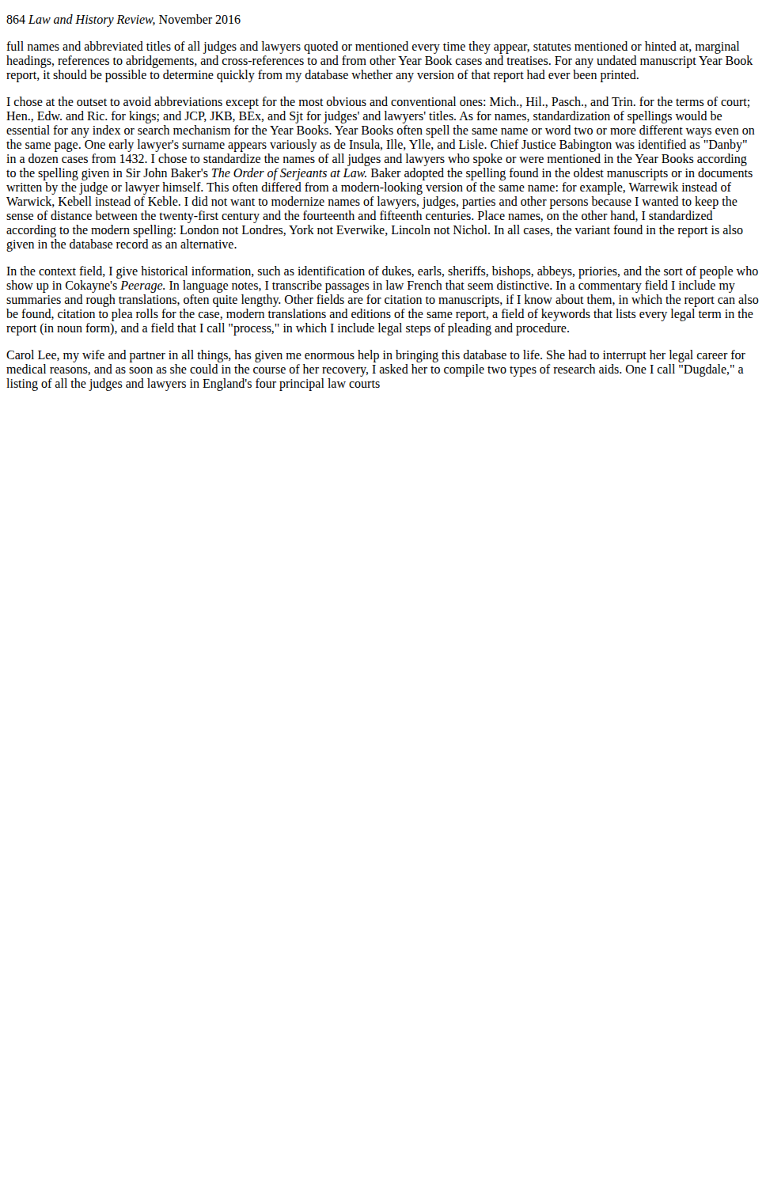864 Law and History Review, November 2016
full names and abbreviated titles of all judges and lawyers quoted or mentioned every time they appear, statutes mentioned or hinted at, marginal headings, references to abridgements, and cross-references to and from other Year Book cases and treatises. For any undated manuscript Year Book report, it should be possible to determine quickly from my database whether any version of that report had ever been printed.
I chose at the outset to avoid abbreviations except for the most obvious and conventional ones: Mich., Hil., Pasch., and Trin. for the terms of court; Hen., Edw. and Ric. for kings; and JCP, JKB, BEx, and Sjt for judges' and lawyers' titles. As for names, standardization of spellings would be essential for any index or search mechanism for the Year Books. Year Books often spell the same name or word two or more different ways even on the same page. One early lawyer's surname appears variously as de Insula, Ille, Ylle, and Lisle. Chief Justice Babington was identified as "Danby" in a dozen cases from 1432. I chose to standardize the names of all judges and lawyers who spoke or were mentioned in the Year Books according to the spelling given in Sir John Baker's The Order of Serjeants at Law. Baker adopted the spelling found in the oldest manuscripts or in documents written by the judge or lawyer himself. This often differed from a modern-looking version of the same name: for example, Warrewik instead of Warwick, Kebell instead of Keble. I did not want to modernize names of lawyers, judges, parties and other persons because I wanted to keep the sense of distance between the twenty-first century and the fourteenth and fifteenth centuries. Place names, on the other hand, I standardized according to the modern spelling: London not Londres, York not Everwike, Lincoln not Nichol. In all cases, the variant found in the report is also given in the database record as an alternative.
In the context field, I give historical information, such as identification of dukes, earls, sheriffs, bishops, abbeys, priories, and the sort of people who show up in Cokayne's Peerage. In language notes, I transcribe passages in law French that seem distinctive. In a commentary field I include my summaries and rough translations, often quite lengthy. Other fields are for citation to manuscripts, if I know about them, in which the report can also be found, citation to plea rolls for the case, modern translations and editions of the same report, a field of keywords that lists every legal term in the report (in noun form), and a field that I call "process," in which I include legal steps of pleading and procedure.
Carol Lee, my wife and partner in all things, has given me enormous help in bringing this database to life. She had to interrupt her legal career for medical reasons, and as soon as she could in the course of her recovery, I asked her to compile two types of research aids. One I call "Dugdale," a listing of all the judges and lawyers in England's four principal law courts